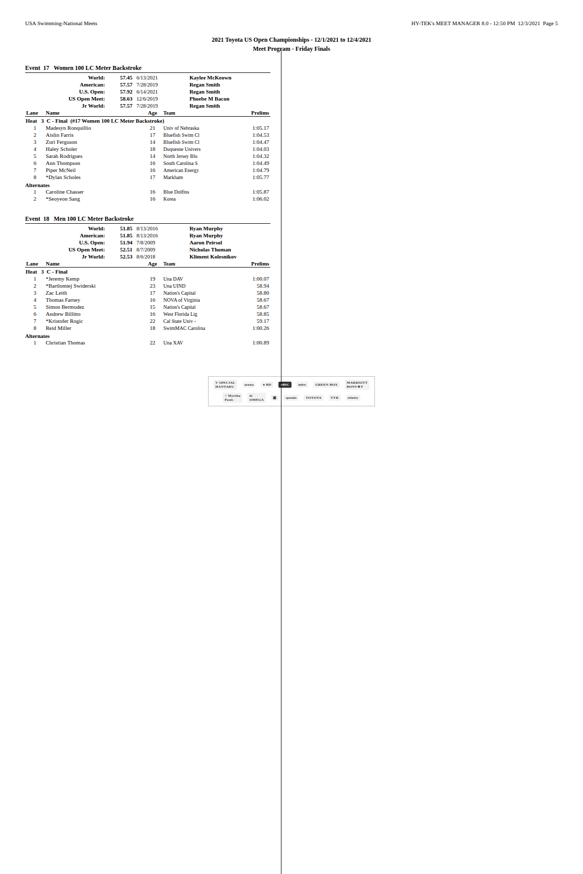USA Swimming-National Meets
HY-TEK's MEET MANAGER 8.0 - 12:50 PM 12/3/2021 Page 5
2021 Toyota US Open Championships - 12/1/2021 to 12/4/2021
Meet Program - Friday Finals
Event 17 Women 100 LC Meter Backstroke
| World: | 57.45 | 6/13/2021 | Kaylee McKeown |
| American: | 57.57 | 7/28/2019 | Regan Smith |
| U.S. Open: | 57.92 | 6/14/2021 | Regan Smith |
| US Open Meet: | 58.63 | 12/6/2019 | Phoebe M Bacon |
| Jr World: | 57.57 | 7/28/2019 | Regan Smith |
| Lane | Name | Age | Team | Prelims |
| Heat 3 C - Final (#17 Women 100 LC Meter Backstroke) |
| 1 | Madesyn Ronquillio | 21 | Univ of Nebraska | 1:05.17 |
| 2 | Aislin Farris | 17 | Bluefish Swim Cl | 1:04.53 |
| 3 | Zuri Ferguson | 14 | Bluefish Swim Cl | 1:04.47 |
| 4 | Haley Scholer | 18 | Duquesne Univers | 1:04.03 |
| 5 | Sarah Rodrigues | 14 | North Jersey Blu | 1:04.32 |
| 6 | Ann Thompson | 16 | South Carolina S | 1:04.49 |
| 7 | Piper McNeil | 16 | American Energy | 1:04.79 |
| 8 | *Dylan Scholes | 17 | Markham | 1:05.77 |
Alternates
| 1 | Caroline Chasser | 16 | Blue Dolfins | 1:05.87 |
| 2 | *Seoyeon Sang | 16 | Korea | 1:06.02 |
Event 18 Men 100 LC Meter Backstroke
| World: | 51.85 | 8/13/2016 | Ryan Murphy |
| American: | 51.85 | 8/13/2016 | Ryan Murphy |
| U.S. Open: | 51.94 | 7/8/2009 | Aaron Peirsol |
| US Open Meet: | 52.51 | 8/7/2009 | Nicholas Thoman |
| Jr World: | 52.53 | 8/6/2018 | Kliment Kolesnikov |
| Lane | Name | Age | Team | Prelims |
| Heat 3 C - Final |
| 1 | *Jeremy Kemp | 19 | Una DAV | 1:00.07 |
| 2 | *Bartlomiej Swiderski | 23 | Una UIND | 58.94 |
| 3 | Zac Leith | 17 | Nation's Capital | 58.80 |
| 4 | Thomas Farney | 16 | NOVA of Virginia | 58.67 |
| 5 | Simon Bermudez | 15 | Nation's Capital | 58.67 |
| 6 | Andrew Billitto | 16 | West Florida Lig | 58.85 |
| 7 | *Kristofer Rogic | 22 | Cal State Univ - | 59.17 |
| 8 | Reid Miller | 18 | SwimMAC Carolina | 1:00.26 |
Alternates
| 1 | Christian Thomas | 22 | Una XAV | 1:00.89 |
V SPECIAL
HANTARU arena ● BD ●BIC mhw GREEN BOX MARRIOTT
BONV★Y
○ Myrtha
Pools Ω
OMEGA ▣ speedo TOYOTA TYR xfinity